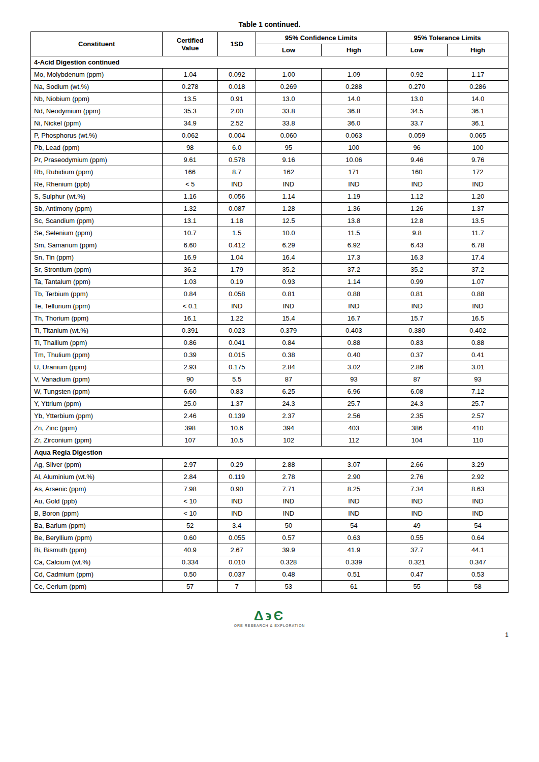Table 1 continued.
| Constituent | Certified Value | 1SD | 95% Confidence Limits | 95% Tolerance Limits |
| --- | --- | --- | --- | --- |
| Low | High | Low | High |
| 4-Acid Digestion continued |
| Mo, Molybdenum (ppm) | 1.04 | 0.092 | 1.00 | 1.09 | 0.92 | 1.17 |
| Na, Sodium (wt.%) | 0.278 | 0.018 | 0.269 | 0.288 | 0.270 | 0.286 |
| Nb, Niobium (ppm) | 13.5 | 0.91 | 13.0 | 14.0 | 13.0 | 14.0 |
| Nd, Neodymium (ppm) | 35.3 | 2.00 | 33.8 | 36.8 | 34.5 | 36.1 |
| Ni, Nickel (ppm) | 34.9 | 2.52 | 33.8 | 36.0 | 33.7 | 36.1 |
| P, Phosphorus (wt.%) | 0.062 | 0.004 | 0.060 | 0.063 | 0.059 | 0.065 |
| Pb, Lead (ppm) | 98 | 6.0 | 95 | 100 | 96 | 100 |
| Pr, Praseodymium (ppm) | 9.61 | 0.578 | 9.16 | 10.06 | 9.46 | 9.76 |
| Rb, Rubidium (ppm) | 166 | 8.7 | 162 | 171 | 160 | 172 |
| Re, Rhenium (ppb) | < 5 | IND | IND | IND | IND | IND |
| S, Sulphur (wt.%) | 1.16 | 0.056 | 1.14 | 1.19 | 1.12 | 1.20 |
| Sb, Antimony (ppm) | 1.32 | 0.087 | 1.28 | 1.36 | 1.26 | 1.37 |
| Sc, Scandium (ppm) | 13.1 | 1.18 | 12.5 | 13.8 | 12.8 | 13.5 |
| Se, Selenium (ppm) | 10.7 | 1.5 | 10.0 | 11.5 | 9.8 | 11.7 |
| Sm, Samarium (ppm) | 6.60 | 0.412 | 6.29 | 6.92 | 6.43 | 6.78 |
| Sn, Tin (ppm) | 16.9 | 1.04 | 16.4 | 17.3 | 16.3 | 17.4 |
| Sr, Strontium (ppm) | 36.2 | 1.79 | 35.2 | 37.2 | 35.2 | 37.2 |
| Ta, Tantalum (ppm) | 1.03 | 0.19 | 0.93 | 1.14 | 0.99 | 1.07 |
| Tb, Terbium (ppm) | 0.84 | 0.058 | 0.81 | 0.88 | 0.81 | 0.88 |
| Te, Tellurium (ppm) | < 0.1 | IND | IND | IND | IND | IND |
| Th, Thorium (ppm) | 16.1 | 1.22 | 15.4 | 16.7 | 15.7 | 16.5 |
| Ti, Titanium (wt.%) | 0.391 | 0.023 | 0.379 | 0.403 | 0.380 | 0.402 |
| Tl, Thallium (ppm) | 0.86 | 0.041 | 0.84 | 0.88 | 0.83 | 0.88 |
| Tm, Thulium (ppm) | 0.39 | 0.015 | 0.38 | 0.40 | 0.37 | 0.41 |
| U, Uranium (ppm) | 2.93 | 0.175 | 2.84 | 3.02 | 2.86 | 3.01 |
| V, Vanadium (ppm) | 90 | 5.5 | 87 | 93 | 87 | 93 |
| W, Tungsten (ppm) | 6.60 | 0.83 | 6.25 | 6.96 | 6.08 | 7.12 |
| Y, Yttrium (ppm) | 25.0 | 1.37 | 24.3 | 25.7 | 24.3 | 25.7 |
| Yb, Ytterbium (ppm) | 2.46 | 0.139 | 2.37 | 2.56 | 2.35 | 2.57 |
| Zn, Zinc (ppm) | 398 | 10.6 | 394 | 403 | 386 | 410 |
| Zr, Zirconium (ppm) | 107 | 10.5 | 102 | 112 | 104 | 110 |
| Aqua Regia Digestion |
| Ag, Silver (ppm) | 2.97 | 0.29 | 2.88 | 3.07 | 2.66 | 3.29 |
| Al, Aluminium (wt.%) | 2.84 | 0.119 | 2.78 | 2.90 | 2.76 | 2.92 |
| As, Arsenic (ppm) | 7.98 | 0.90 | 7.71 | 8.25 | 7.34 | 8.63 |
| Au, Gold (ppb) | < 10 | IND | IND | IND | IND | IND |
| B, Boron (ppm) | < 10 | IND | IND | IND | IND | IND |
| Ba, Barium (ppm) | 52 | 3.4 | 50 | 54 | 49 | 54 |
| Be, Beryllium (ppm) | 0.60 | 0.055 | 0.57 | 0.63 | 0.55 | 0.64 |
| Bi, Bismuth (ppm) | 40.9 | 2.67 | 39.9 | 41.9 | 37.7 | 44.1 |
| Ca, Calcium (wt.%) | 0.334 | 0.010 | 0.328 | 0.339 | 0.321 | 0.347 |
| Cd, Cadmium (ppm) | 0.50 | 0.037 | 0.48 | 0.51 | 0.47 | 0.53 |
| Ce, Cerium (ppm) | 57 | 7 | 53 | 61 | 55 | 58 |
Δ϶Є
ORE RESEARCH & EXPLORATION
1